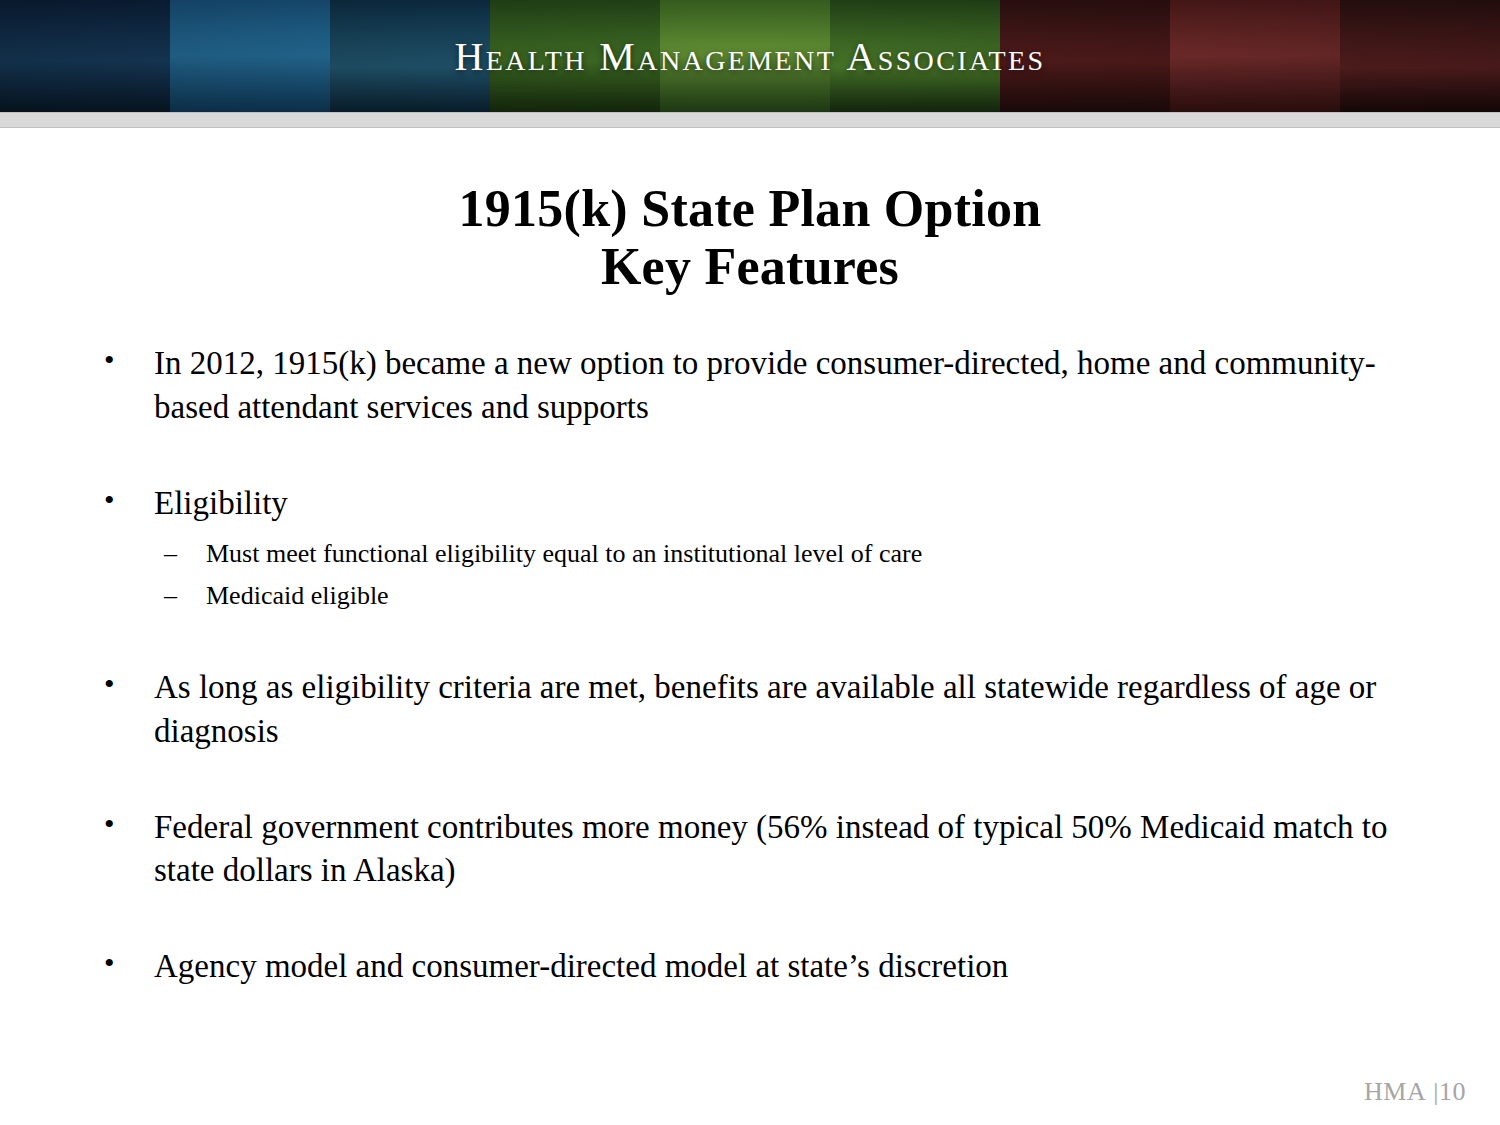Health Management Associates
1915(k) State Plan Option
Key Features
In 2012, 1915(k) became a new option to provide consumer-directed, home and community-based attendant services and supports
Eligibility
Must meet functional eligibility equal to an institutional level of care
Medicaid eligible
As long as eligibility criteria are met, benefits are available all statewide regardless of age or diagnosis
Federal government contributes more money (56% instead of typical 50% Medicaid match to state dollars in Alaska)
Agency model and consumer-directed model at state’s discretion
HMA |10